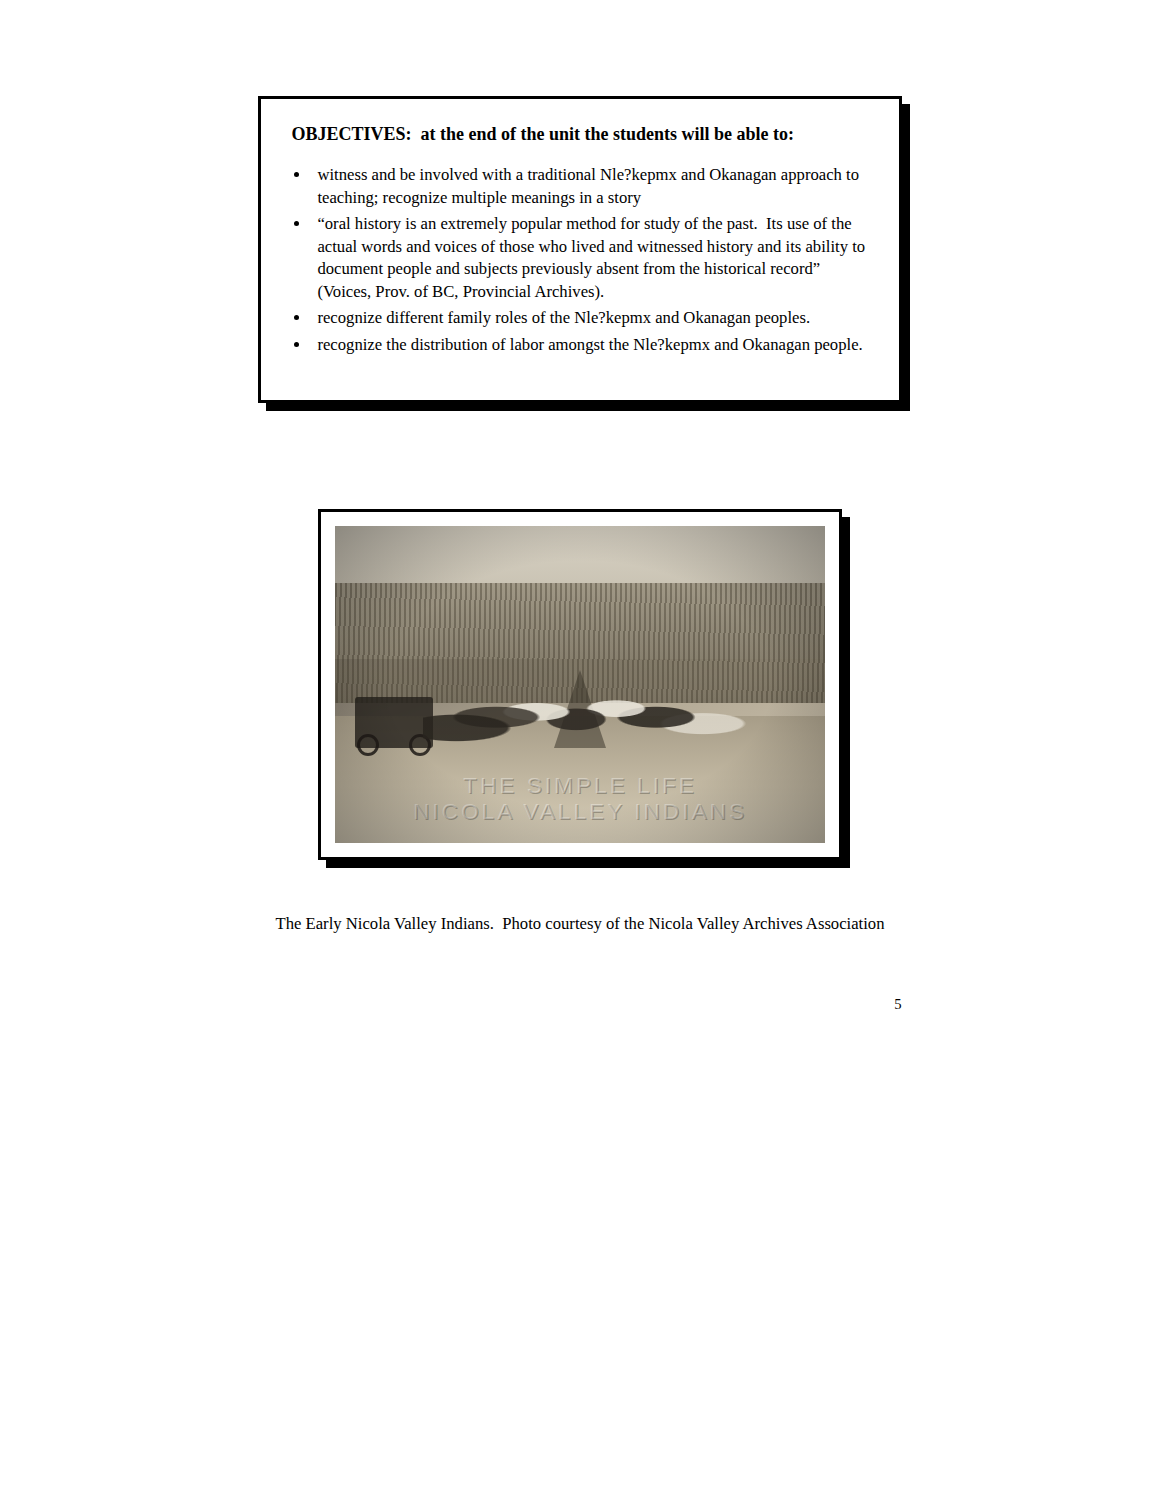OBJECTIVES: at the end of the unit the students will be able to:
witness and be involved with a traditional Nle?kepmx and Okanagan approach to teaching; recognize multiple meanings in a story
“oral history is an extremely popular method for study of the past. Its use of the actual words and voices of those who lived and witnessed history and its ability to document people and subjects previously absent from the historical record” (Voices, Prov. of BC, Provincial Archives).
recognize different family roles of the Nle?kepmx and Okanagan peoples.
recognize the distribution of labor amongst the Nle?kepmx and Okanagan people.
THE SIMPLE LIFE
NICOLA VALLEY INDIANS
The Early Nicola Valley Indians. Photo courtesy of the Nicola Valley Archives Association
5